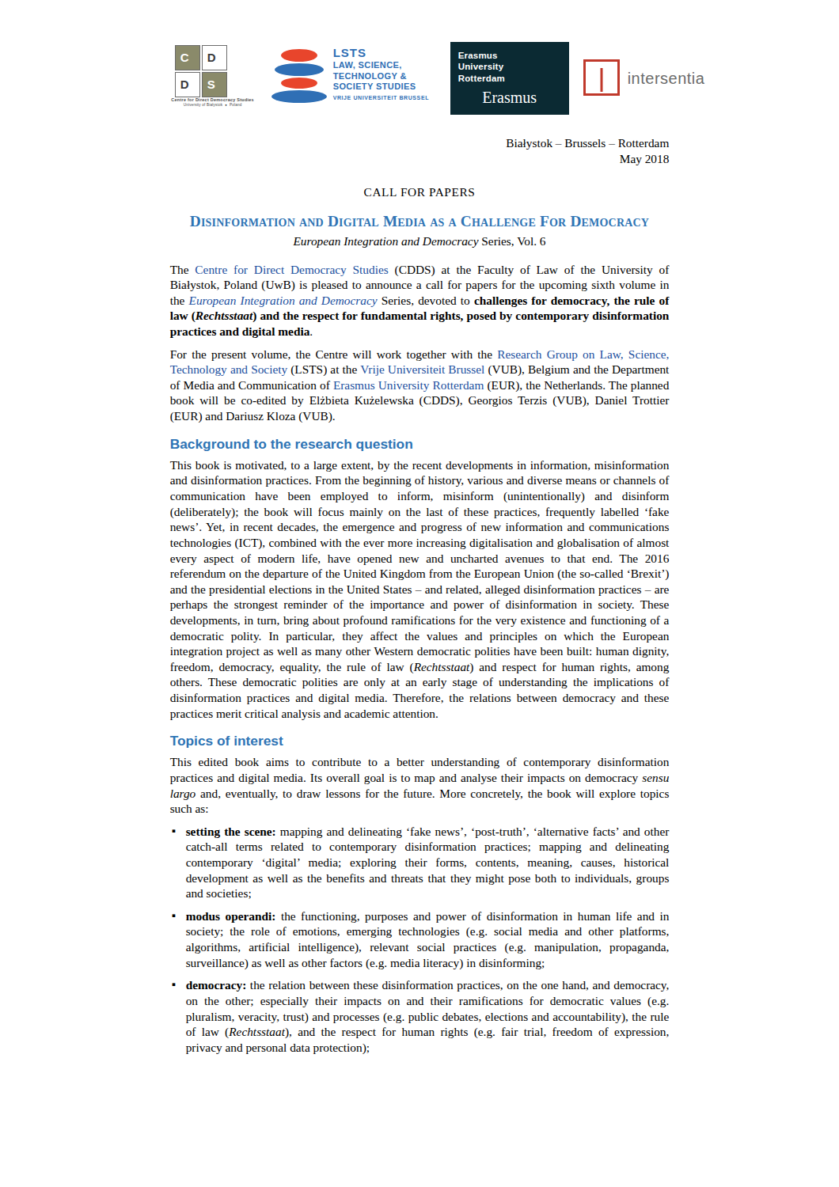C D D S Centre for Direct Democracy Studies University of Białystok ● Poland
LSTS
LAW, SCIENCE,
TECHNOLOGY &
SOCIETY STUDIES VRIJE UNIVERSITEIT BRUSSEL
Erasmus
University
Rotterdam Erasmus
intersentia
Białystok – Brussels – Rotterdam
May 2018
CALL FOR PAPERS
Disinformation and Digital Media as a Challenge For Democracy
European Integration and Democracy Series, Vol. 6
The Centre for Direct Democracy Studies (CDDS) at the Faculty of Law of the University of Białystok, Poland (UwB) is pleased to announce a call for papers for the upcoming sixth volume in the European Integration and Democracy Series, devoted to challenges for democracy, the rule of law (Rechtsstaat) and the respect for fundamental rights, posed by contemporary disinformation practices and digital media.
For the present volume, the Centre will work together with the Research Group on Law, Science, Technology and Society (LSTS) at the Vrije Universiteit Brussel (VUB), Belgium and the Department of Media and Communication of Erasmus University Rotterdam (EUR), the Netherlands. The planned book will be co-edited by Elżbieta Kużelewska (CDDS), Georgios Terzis (VUB), Daniel Trottier (EUR) and Dariusz Kloza (VUB).
Background to the research question
This book is motivated, to a large extent, by the recent developments in information, misinformation and disinformation practices. From the beginning of history, various and diverse means or channels of communication have been employed to inform, misinform (unintentionally) and disinform (deliberately); the book will focus mainly on the last of these practices, frequently labelled ‘fake news’. Yet, in recent decades, the emergence and progress of new information and communications technologies (ICT), combined with the ever more increasing digitalisation and globalisation of almost every aspect of modern life, have opened new and uncharted avenues to that end. The 2016 referendum on the departure of the United Kingdom from the European Union (the so-called ‘Brexit’) and the presidential elections in the United States – and related, alleged disinformation practices – are perhaps the strongest reminder of the importance and power of disinformation in society. These developments, in turn, bring about profound ramifications for the very existence and functioning of a democratic polity. In particular, they affect the values and principles on which the European integration project as well as many other Western democratic polities have been built: human dignity, freedom, democracy, equality, the rule of law (Rechtsstaat) and respect for human rights, among others. These democratic polities are only at an early stage of understanding the implications of disinformation practices and digital media. Therefore, the relations between democracy and these practices merit critical analysis and academic attention.
Topics of interest
This edited book aims to contribute to a better understanding of contemporary disinformation practices and digital media. Its overall goal is to map and analyse their impacts on democracy sensu largo and, eventually, to draw lessons for the future. More concretely, the book will explore topics such as:
setting the scene: mapping and delineating ‘fake news’, ‘post-truth’, ‘alternative facts’ and other catch-all terms related to contemporary disinformation practices; mapping and delineating contemporary ‘digital’ media; exploring their forms, contents, meaning, causes, historical development as well as the benefits and threats that they might pose both to individuals, groups and societies;
modus operandi: the functioning, purposes and power of disinformation in human life and in society; the role of emotions, emerging technologies (e.g. social media and other platforms, algorithms, artificial intelligence), relevant social practices (e.g. manipulation, propaganda, surveillance) as well as other factors (e.g. media literacy) in disinforming;
democracy: the relation between these disinformation practices, on the one hand, and democracy, on the other; especially their impacts on and their ramifications for democratic values (e.g. pluralism, veracity, trust) and processes (e.g. public debates, elections and accountability), the rule of law (Rechtsstaat), and the respect for human rights (e.g. fair trial, freedom of expression, privacy and personal data protection);